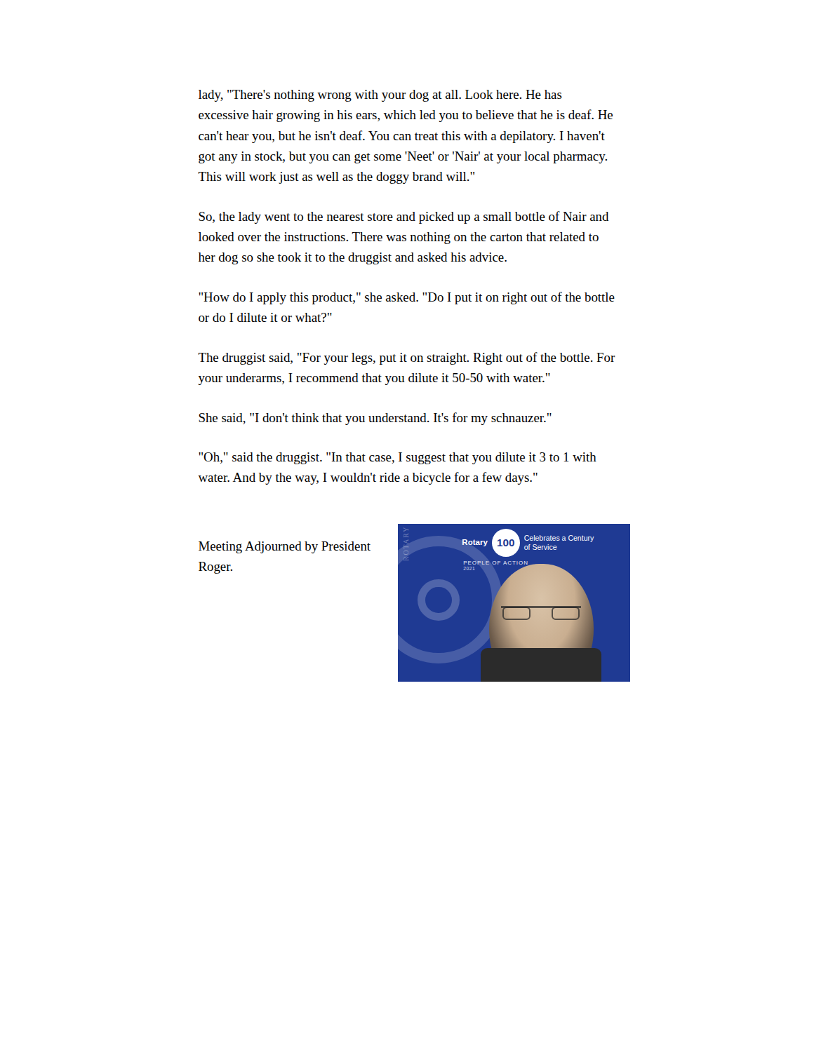lady, "There's nothing wrong with your dog at all. Look here. He has excessive hair growing in his ears, which led you to believe that he is deaf. He can't hear you, but he isn't deaf. You can treat this with a depilatory. I haven't got any in stock, but you can get some 'Neet' or 'Nair' at your local pharmacy. This will work just as well as the doggy brand will."
So, the lady went to the nearest store and picked up a small bottle of Nair and looked over the instructions. There was nothing on the carton that related to her dog so she took it to the druggist and asked his advice.
"How do I apply this product," she asked. "Do I put it on right out of the bottle or do I dilute it or what?"
The druggist said, "For your legs, put it on straight. Right out of the bottle. For your underarms, I recommend that you dilute it 50-50 with water."
She said, "I don't think that you understand. It's for my schnauzer."
"Oh," said the druggist. "In that case, I suggest that you dilute it 3 to 1 with water. And by the way, I wouldn't ride a bicycle for a few days."
Meeting Adjourned by President Roger.
ROTARY INTERNATIONAL
Rotary 100 Celebrates a Century
of Service PEOPLE OF ACTION 2021